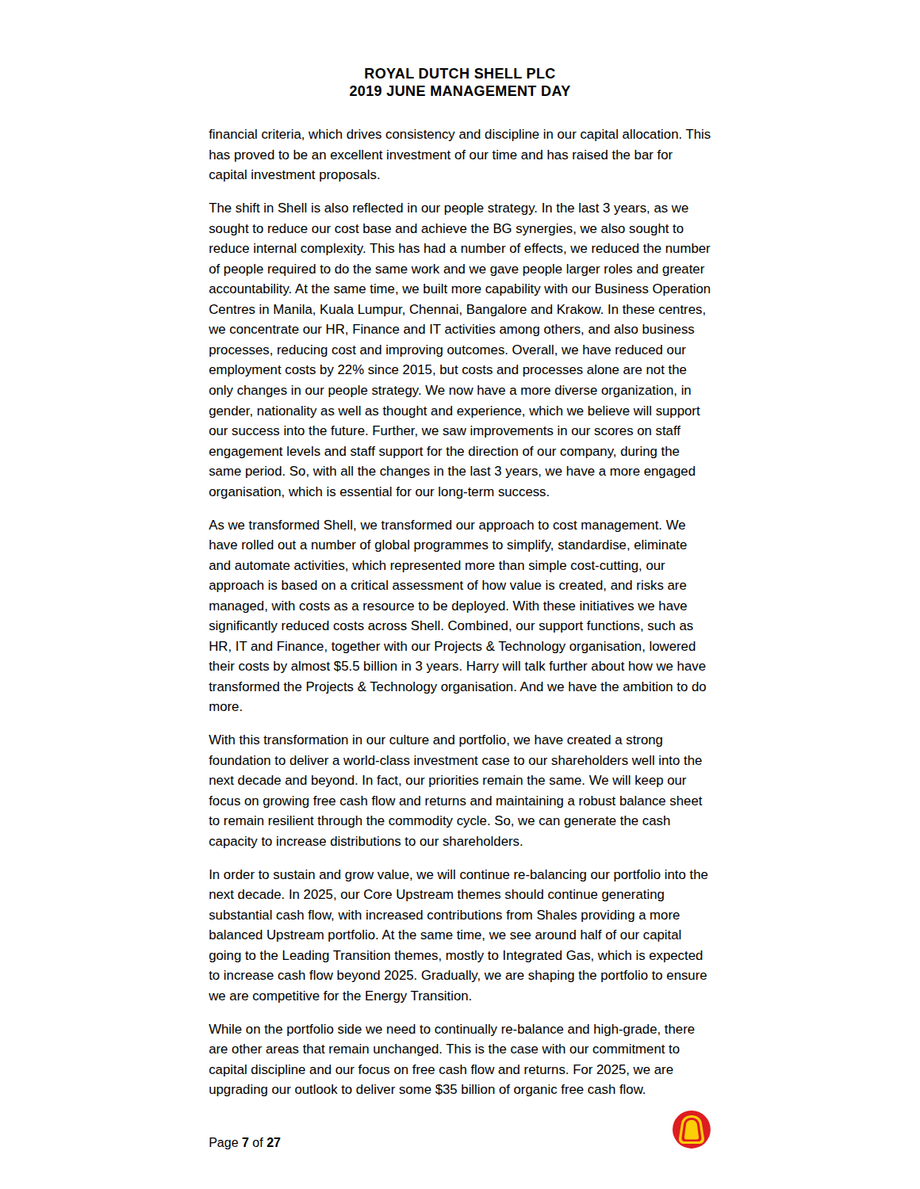ROYAL DUTCH SHELL PLC 2019 JUNE MANAGEMENT DAY
financial criteria, which drives consistency and discipline in our capital allocation. This has proved to be an excellent investment of our time and has raised the bar for capital investment proposals.
The shift in Shell is also reflected in our people strategy. In the last 3 years, as we sought to reduce our cost base and achieve the BG synergies, we also sought to reduce internal complexity. This has had a number of effects, we reduced the number of people required to do the same work and we gave people larger roles and greater accountability. At the same time, we built more capability with our Business Operation Centres in Manila, Kuala Lumpur, Chennai, Bangalore and Krakow. In these centres, we concentrate our HR, Finance and IT activities among others, and also business processes, reducing cost and improving outcomes. Overall, we have reduced our employment costs by 22% since 2015, but costs and processes alone are not the only changes in our people strategy. We now have a more diverse organization, in gender, nationality as well as thought and experience, which we believe will support our success into the future. Further, we saw improvements in our scores on staff engagement levels and staff support for the direction of our company, during the same period. So, with all the changes in the last 3 years, we have a more engaged organisation, which is essential for our long-term success.
As we transformed Shell, we transformed our approach to cost management. We have rolled out a number of global programmes to simplify, standardise, eliminate and automate activities, which represented more than simple cost-cutting, our approach is based on a critical assessment of how value is created, and risks are managed, with costs as a resource to be deployed. With these initiatives we have significantly reduced costs across Shell. Combined, our support functions, such as HR, IT and Finance, together with our Projects & Technology organisation, lowered their costs by almost $5.5 billion in 3 years. Harry will talk further about how we have transformed the Projects & Technology organisation. And we have the ambition to do more.
With this transformation in our culture and portfolio, we have created a strong foundation to deliver a world-class investment case to our shareholders well into the next decade and beyond. In fact, our priorities remain the same. We will keep our focus on growing free cash flow and returns and maintaining a robust balance sheet to remain resilient through the commodity cycle. So, we can generate the cash capacity to increase distributions to our shareholders.
In order to sustain and grow value, we will continue re-balancing our portfolio into the next decade. In 2025, our Core Upstream themes should continue generating substantial cash flow, with increased contributions from Shales providing a more balanced Upstream portfolio. At the same time, we see around half of our capital going to the Leading Transition themes, mostly to Integrated Gas, which is expected to increase cash flow beyond 2025. Gradually, we are shaping the portfolio to ensure we are competitive for the Energy Transition.
While on the portfolio side we need to continually re-balance and high-grade, there are other areas that remain unchanged. This is the case with our commitment to capital discipline and our focus on free cash flow and returns. For 2025, we are upgrading our outlook to deliver some $35 billion of organic free cash flow.
Page 7 of 27